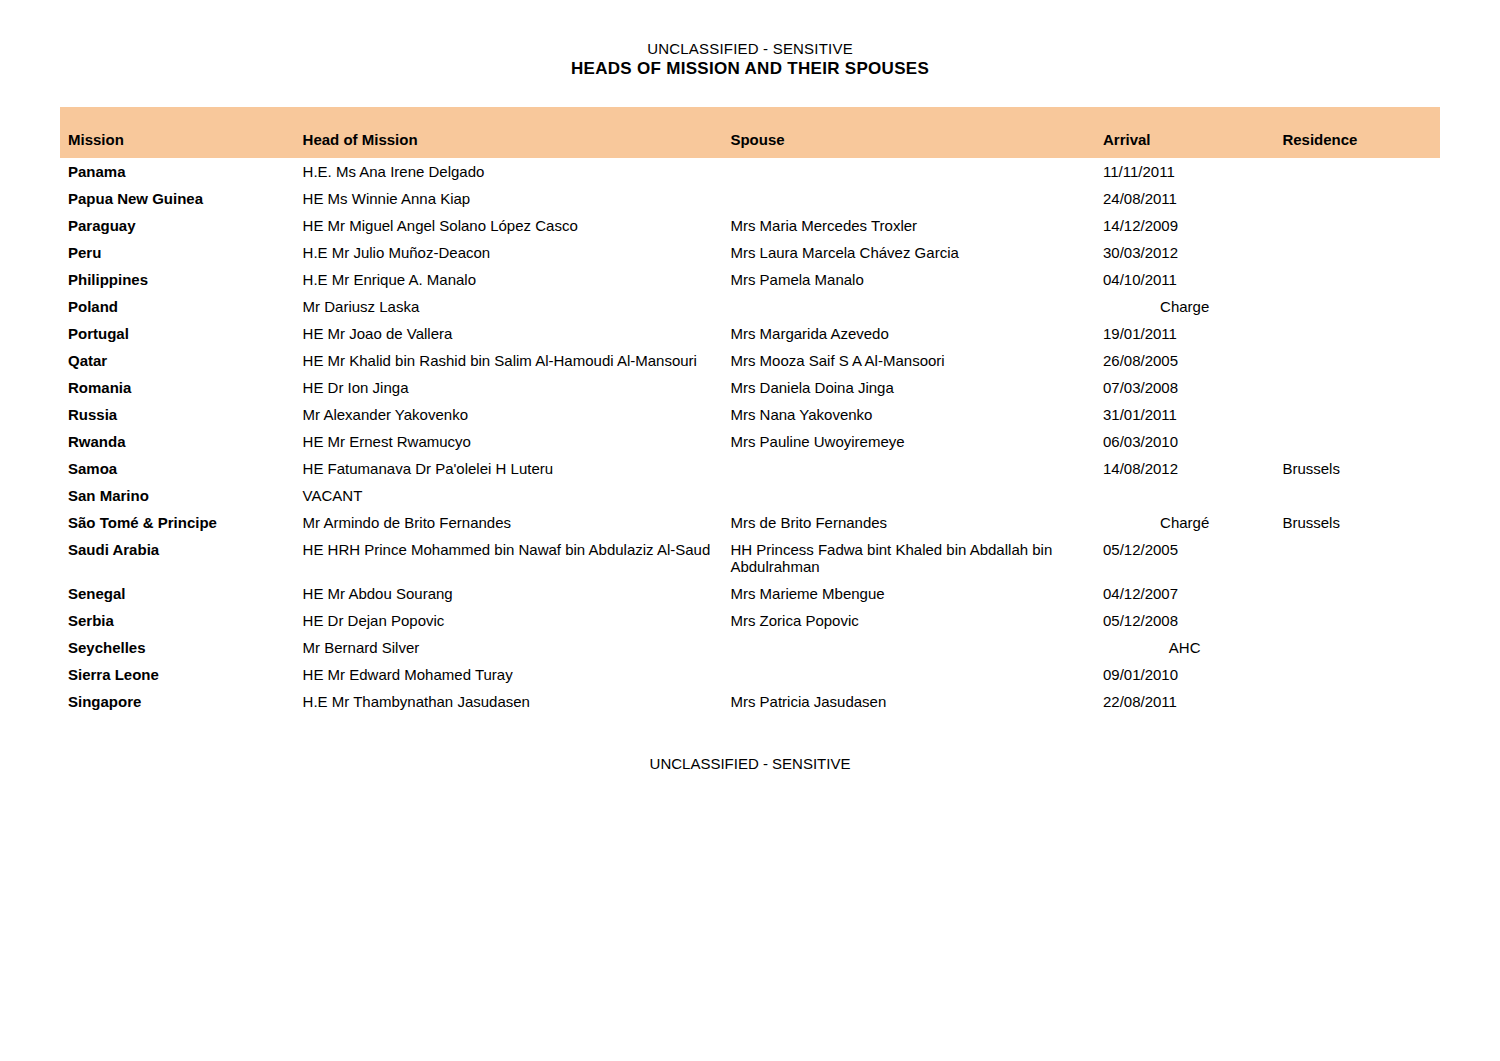UNCLASSIFIED - SENSITIVE
HEADS OF MISSION AND THEIR SPOUSES
| Mission | Head of Mission | Spouse | Arrival | Residence |
| --- | --- | --- | --- | --- |
| Panama | H.E. Ms Ana Irene Delgado | | 11/11/2011 | |
| Papua New Guinea | HE Ms Winnie Anna Kiap | | 24/08/2011 | |
| Paraguay | HE Mr Miguel Angel Solano López Casco | Mrs Maria Mercedes Troxler | 14/12/2009 | |
| Peru | H.E Mr Julio Muñoz-Deacon | Mrs Laura Marcela Chávez Garcia | 30/03/2012 | |
| Philippines | H.E Mr Enrique A. Manalo | Mrs Pamela Manalo | 04/10/2011 | |
| Poland | Mr Dariusz Laska | | Charge | |
| Portugal | HE Mr Joao de Vallera | Mrs Margarida Azevedo | 19/01/2011 | |
| Qatar | HE Mr Khalid bin Rashid bin Salim Al-Hamoudi Al-Mansouri | Mrs Mooza Saif S A Al-Mansoori | 26/08/2005 | |
| Romania | HE Dr Ion Jinga | Mrs Daniela Doina Jinga | 07/03/2008 | |
| Russia | Mr Alexander Yakovenko | Mrs Nana Yakovenko | 31/01/2011 | |
| Rwanda | HE Mr Ernest Rwamucyo | Mrs Pauline Uwoyiremeye | 06/03/2010 | |
| Samoa | HE Fatumanava Dr Pa'olelei H Luteru | | 14/08/2012 | Brussels |
| San Marino | VACANT | | | |
| São Tomé & Principe | Mr Armindo de Brito Fernandes | Mrs de Brito Fernandes | Chargé | Brussels |
| Saudi Arabia | HE HRH Prince Mohammed bin Nawaf bin Abdulaziz Al-Saud | HH Princess Fadwa bint Khaled bin Abdallah bin Abdulrahman | 05/12/2005 | |
| Senegal | HE Mr Abdou Sourang | Mrs Marieme Mbengue | 04/12/2007 | |
| Serbia | HE Dr Dejan Popovic | Mrs Zorica Popovic | 05/12/2008 | |
| Seychelles | Mr Bernard Silver | | AHC | |
| Sierra Leone | HE Mr Edward Mohamed Turay | | 09/01/2010 | |
| Singapore | H.E Mr Thambynathan Jasudasen | Mrs Patricia Jasudasen | 22/08/2011 | |
UNCLASSIFIED - SENSITIVE